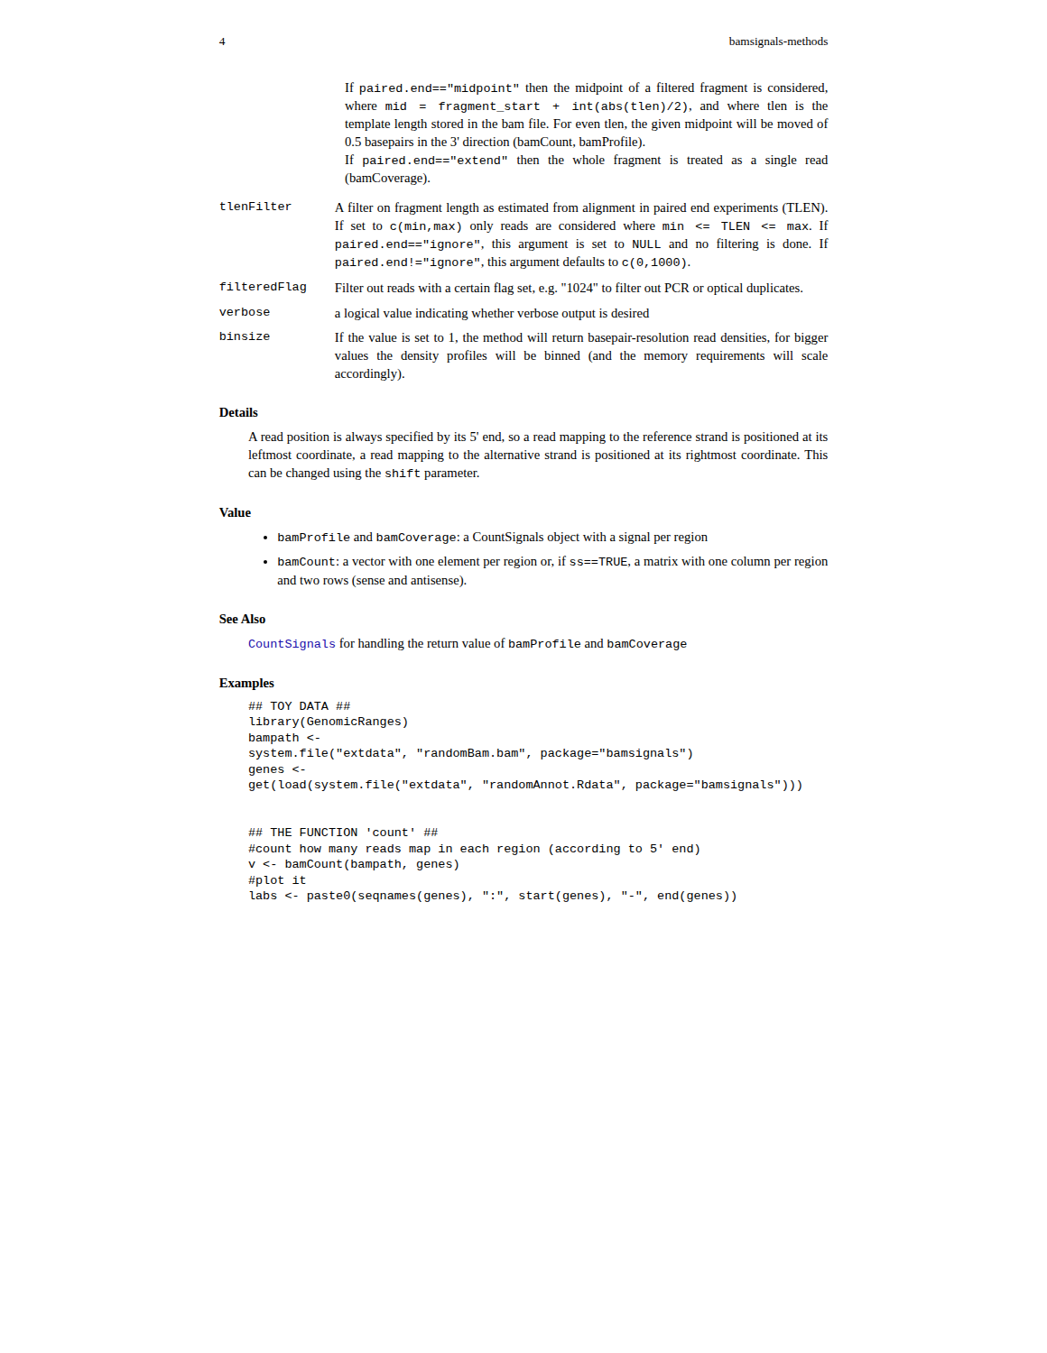4 bamsignals-methods
If paired.end=="midpoint" then the midpoint of a filtered fragment is considered, where mid = fragment_start + int(abs(tlen)/2), and where tlen is the template length stored in the bam file. For even tlen, the given midpoint will be moved of 0.5 basepairs in the 3' direction (bamCount, bamProfile).
If paired.end=="extend" then the whole fragment is treated as a single read (bamCoverage).
tlenFilter
A filter on fragment length as estimated from alignment in paired end experiments (TLEN). If set to c(min,max) only reads are considered where min <= TLEN <= max. If paired.end=="ignore", this argument is set to NULL and no filtering is done. If paired.end!="ignore", this argument defaults to c(0,1000).
filteredFlag
Filter out reads with a certain flag set, e.g. "1024" to filter out PCR or optical duplicates.
verbose
a logical value indicating whether verbose output is desired
binsize
If the value is set to 1, the method will return basepair-resolution read densities, for bigger values the density profiles will be binned (and the memory requirements will scale accordingly).
Details
A read position is always specified by its 5' end, so a read mapping to the reference strand is positioned at its leftmost coordinate, a read mapping to the alternative strand is positioned at its rightmost coordinate. This can be changed using the shift parameter.
Value
bamProfile and bamCoverage: a CountSignals object with a signal per region
bamCount: a vector with one element per region or, if ss==TRUE, a matrix with one column per region and two rows (sense and antisense).
See Also
CountSignals for handling the return value of bamProfile and bamCoverage
Examples
## TOY DATA ##
library(GenomicRanges)
bampath <-
system.file("extdata", "randomBam.bam", package="bamsignals")
genes <-
get(load(system.file("extdata", "randomAnnot.Rdata", package="bamsignals")))


## THE FUNCTION 'count' ##
#count how many reads map in each region (according to 5' end)
v <- bamCount(bampath, genes)
#plot it
labs <- paste0(seqnames(genes), ":", start(genes), "-", end(genes))